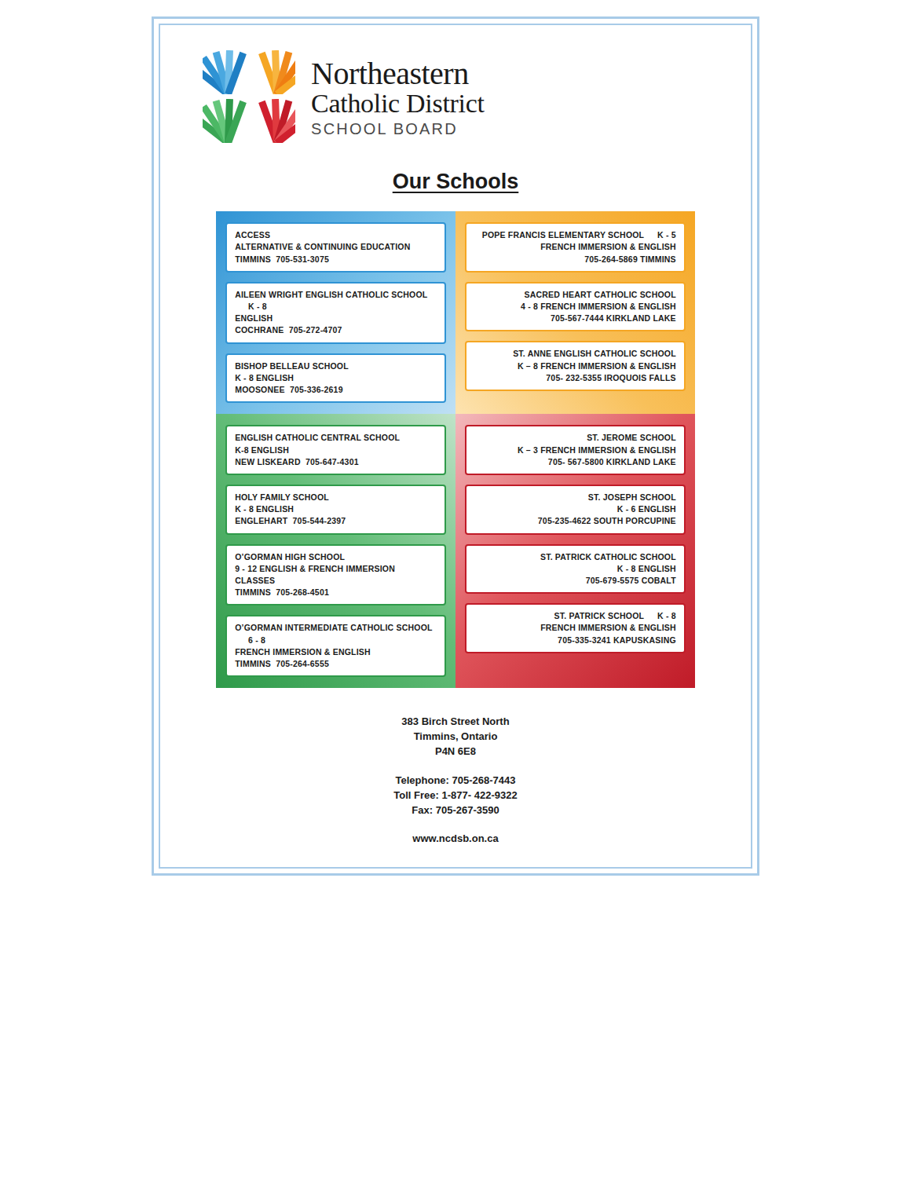Northeastern
Catholic District
SCHOOL BOARD
Our Schools
ACCESS
ALTERNATIVE & CONTINUING EDUCATION
TIMMINS 705-531-3075
AILEEN WRIGHT ENGLISH CATHOLIC SCHOOL K - 8
ENGLISH
COCHRANE 705-272-4707
BISHOP BELLEAU SCHOOL
K - 8 ENGLISH
MOOSONEE 705-336-2619
POPE FRANCIS ELEMENTARY SCHOOL K - 5
FRENCH IMMERSION & ENGLISH
705-264-5869 TIMMINS
SACRED HEART CATHOLIC SCHOOL
4 - 8 FRENCH IMMERSION & ENGLISH
705-567-7444 KIRKLAND LAKE
ST. ANNE ENGLISH CATHOLIC SCHOOL
K – 8 FRENCH IMMERSION & ENGLISH
705- 232-5355 IROQUOIS FALLS
ENGLISH CATHOLIC CENTRAL SCHOOL
K-8 ENGLISH
NEW LISKEARD 705-647-4301
HOLY FAMILY SCHOOL
K - 8 ENGLISH
ENGLEHART 705-544-2397
O’GORMAN HIGH SCHOOL
9 - 12 ENGLISH & FRENCH IMMERSION CLASSES
TIMMINS 705-268-4501
O’GORMAN INTERMEDIATE CATHOLIC SCHOOL 6 - 8
FRENCH IMMERSION & ENGLISH
TIMMINS 705-264-6555
ST. JEROME SCHOOL
K – 3 FRENCH IMMERSION & ENGLISH
705- 567-5800 KIRKLAND LAKE
ST. JOSEPH SCHOOL
K - 6 ENGLISH
705-235-4622 SOUTH PORCUPINE
ST. PATRICK CATHOLIC SCHOOL
K - 8 ENGLISH
705-679-5575 COBALT
ST. PATRICK SCHOOL K - 8
FRENCH IMMERSION & ENGLISH
705-335-3241 KAPUSKASING
383 Birch Street North
Timmins, Ontario
P4N 6E8
Telephone: 705-268-7443
Toll Free: 1-877- 422-9322
Fax: 705-267-3590
www.ncdsb.on.ca